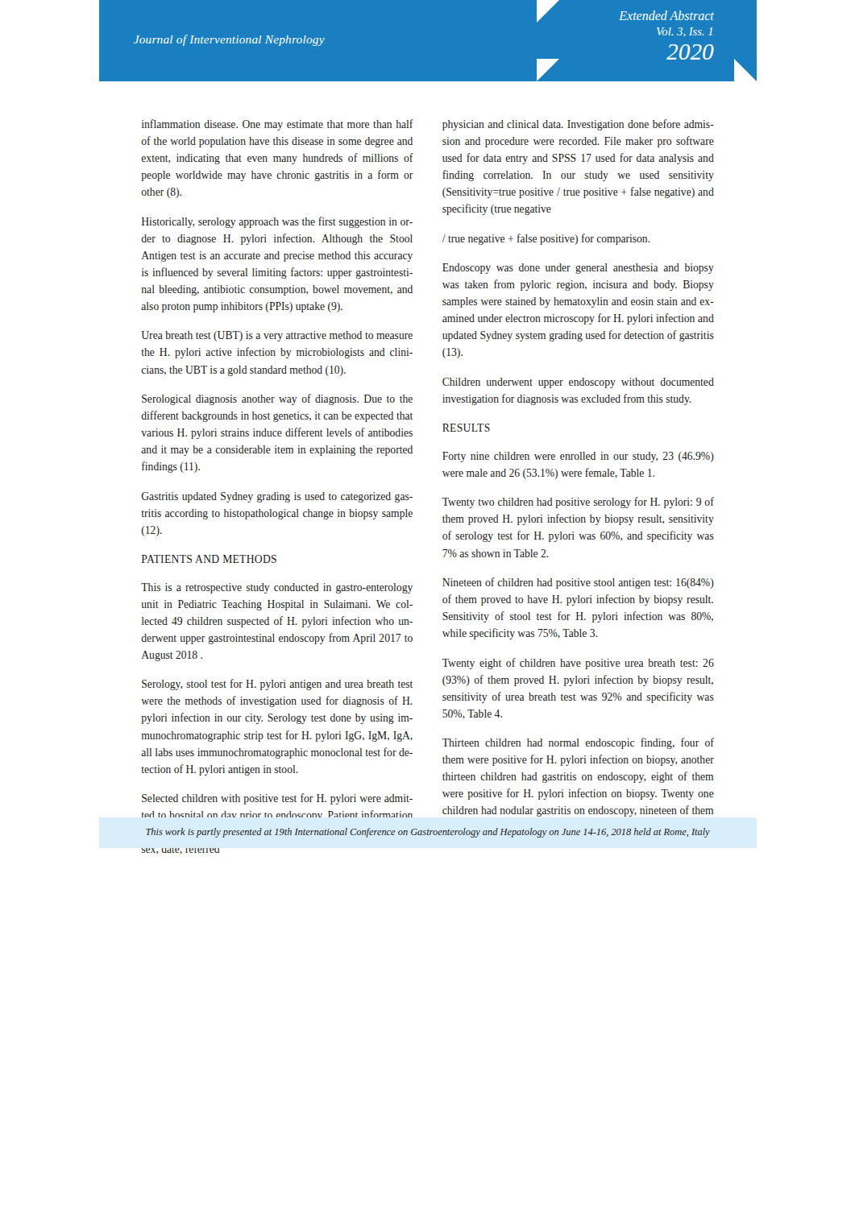Journal of Interventional Nephrology
Extended Abstract Vol. 3, Iss. 1 2020
inflammation disease. One may estimate that more than half of the world population have this disease in some degree and extent, indicating that even many hundreds of millions of people worldwide may have chronic gastritis in a form or other (8).
Historically, serology approach was the first suggestion in order to diagnose H. pylori infection. Although the Stool Antigen test is an accurate and precise method this accuracy is influenced by several limiting factors: upper gastrointestinal bleeding, antibiotic consumption, bowel movement, and also proton pump inhibitors (PPIs) uptake (9).
Urea breath test (UBT) is a very attractive method to measure the H. pylori active infection by microbiologists and clinicians, the UBT is a gold standard method (10).
Serological diagnosis another way of diagnosis. Due to the different backgrounds in host genetics, it can be expected that various H. pylori strains induce different levels of antibodies and it may be a considerable item in explaining the reported findings (11).
Gastritis updated Sydney grading is used to categorized gastritis according to histopathological change in biopsy sample (12).
Patients and Methods
This is a retrospective study conducted in gastro-enterology unit in Pediatric Teaching Hospital in Sulaimani. We collected 49 children suspected of H. pylori infection who underwent upper gastrointestinal endoscopy from April 2017 to August 2018 .
Serology, stool test for H. pylori antigen and urea breath test were the methods of investigation used for diagnosis of H. pylori infection in our city. Serology test done by using immunochromatographic strip test for H. pylori IgG, IgM, IgA, all labs uses immunochromatographic monoclonal test for detection of H. pylori antigen in stool.
Selected children with positive test for H. pylori were admitted to hospital on day prior to endoscopy. Patient information were registered on database and information about name, age, sex, date, referred
physician and clinical data. Investigation done before admission and procedure were recorded. File maker pro software used for data entry and SPSS 17 used for data analysis and finding correlation. In our study we used sensitivity (Sensitivity=true positive / true positive + false negative) and specificity (true negative
/ true negative + false positive) for comparison.
Endoscopy was done under general anesthesia and biopsy was taken from pyloric region, incisura and body. Biopsy samples were stained by hematoxylin and eosin stain and examined under electron microscopy for H. pylori infection and updated Sydney system grading used for detection of gastritis (13).
Children underwent upper endoscopy without documented investigation for diagnosis was excluded from this study.
Results
Forty nine children were enrolled in our study, 23 (46.9%) were male and 26 (53.1%) were female, Table 1.
Twenty two children had positive serology for H. pylori: 9 of them proved H. pylori infection by biopsy result, sensitivity of serology test for H. pylori was 60%, and specificity was 7% as shown in Table 2.
Nineteen of children had positive stool antigen test: 16(84%) of them proved to have H. pylori infection by biopsy result. Sensitivity of stool test for H. pylori infection was 80%, while specificity was 75%, Table 3.
Twenty eight of children have positive urea breath test: 26 (93%) of them proved H. pylori infection by biopsy result, sensitivity of urea breath test was 92% and specificity was 50%, Table 4.
Thirteen children had normal endoscopic finding, four of them were positive for H. pylori infection on biopsy, another thirteen children had gastritis on endoscopy, eight of them were positive for H. pylori infection on biopsy. Twenty one children had nodular gastritis on endoscopy, nineteen of them were positive for H. pylori infection on biopsy, Table 5.
This work is partly presented at 19th International Conference on Gastroenterology and Hepatology on June 14-16, 2018 held at Rome, Italy